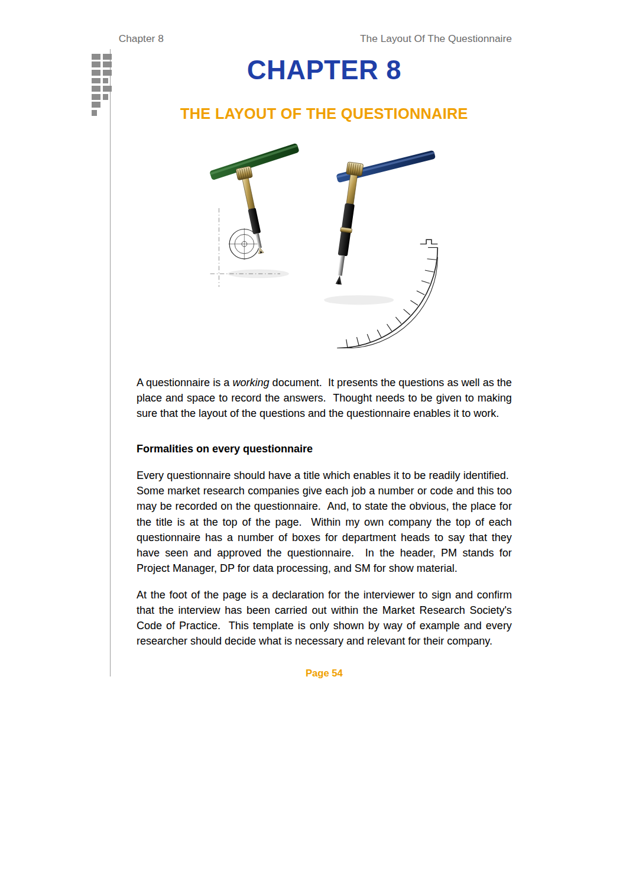Chapter 8
The Layout Of The Questionnaire
CHAPTER 8
THE LAYOUT OF THE QUESTIONNAIRE
A questionnaire is a working document. It presents the questions as well as the place and space to record the answers. Thought needs to be given to making sure that the layout of the questions and the questionnaire enables it to work.
Formalities on every questionnaire
Every questionnaire should have a title which enables it to be readily identified. Some market research companies give each job a number or code and this too may be recorded on the questionnaire. And, to state the obvious, the place for the title is at the top of the page. Within my own company the top of each questionnaire has a number of boxes for department heads to say that they have seen and approved the questionnaire. In the header, PM stands for Project Manager, DP for data processing, and SM for show material.
At the foot of the page is a declaration for the interviewer to sign and confirm that the interview has been carried out within the Market Research Society's Code of Practice. This template is only shown by way of example and every researcher should decide what is necessary and relevant for their company.
Page 54